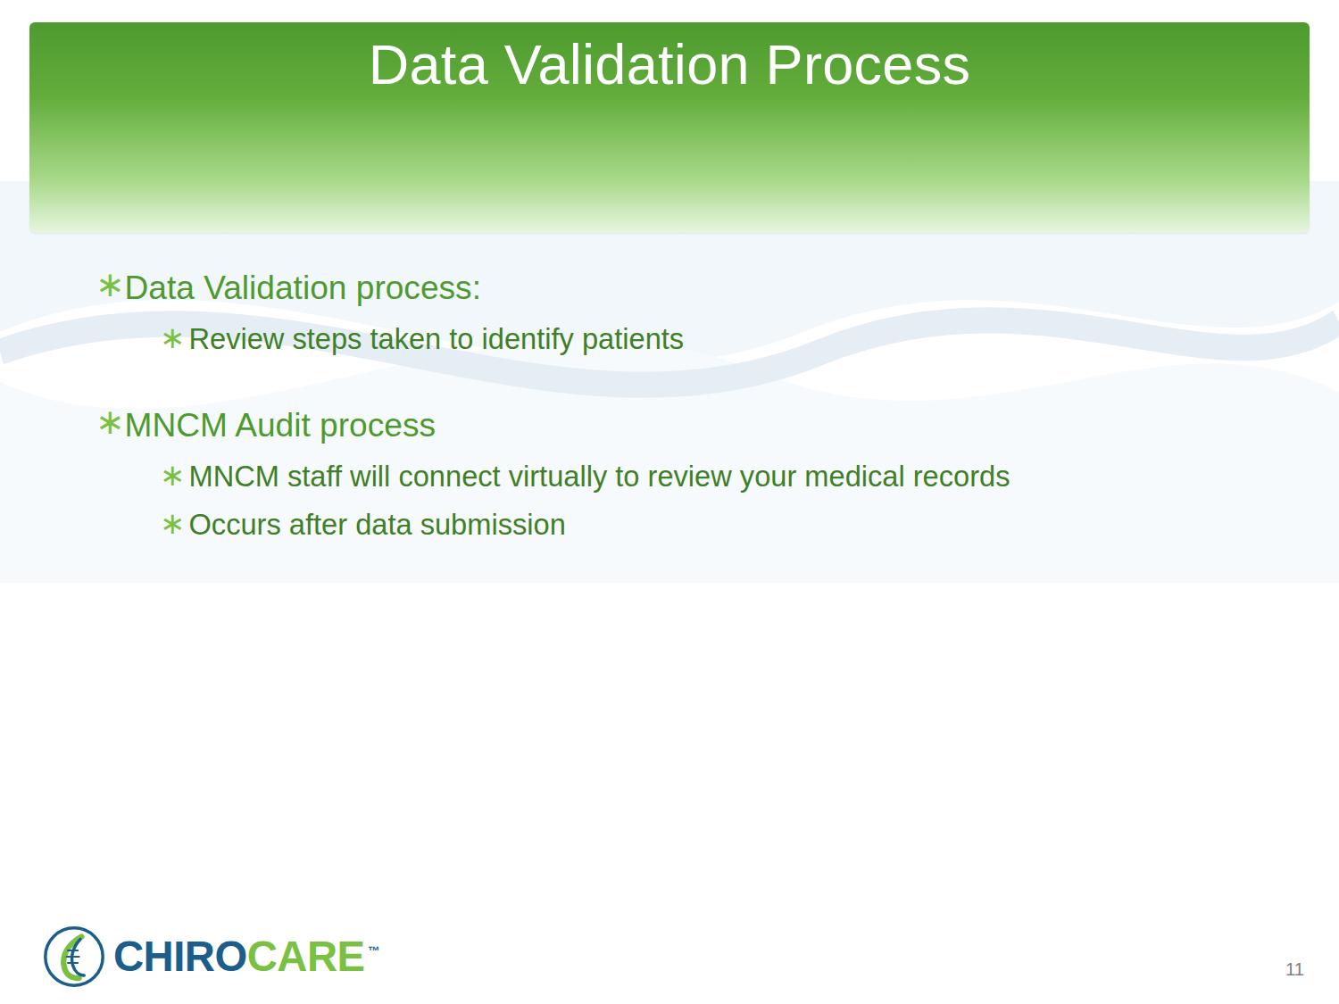Data Validation Process
Data Validation process:
Review steps taken to identify patients
MNCM Audit process
MNCM staff will connect virtually to review your medical records
Occurs after data submission
CHIRO CARE™
11